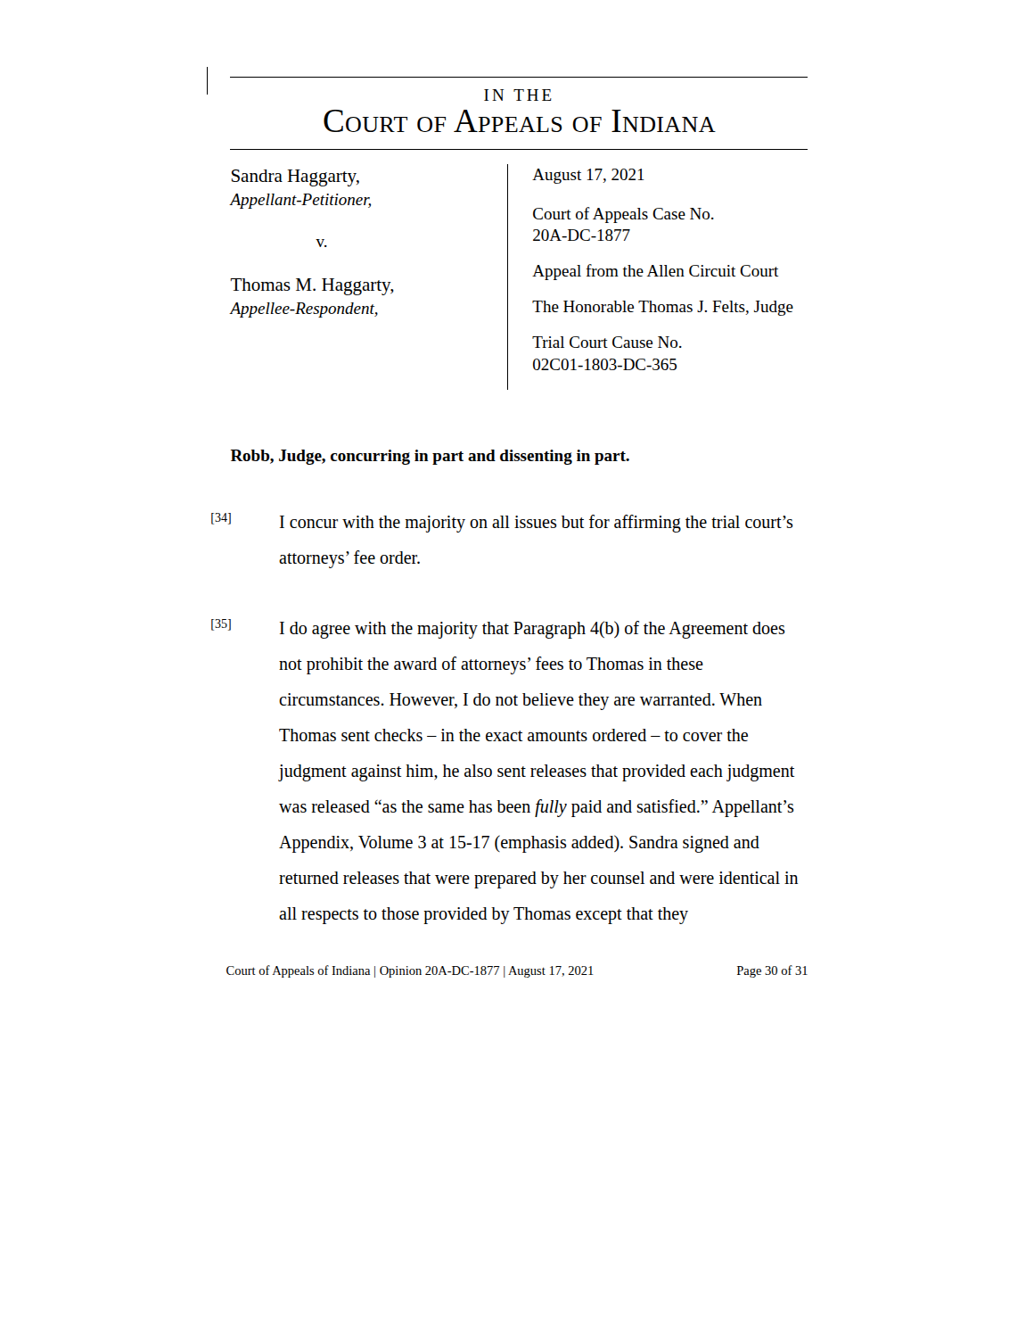In the
Court of Appeals of Indiana
Sandra Haggarty,
Appellant-Petitioner,
v.
Thomas M. Haggarty,
Appellee-Respondent,
August 17, 2021
Court of Appeals Case No.
20A-DC-1877
Appeal from the Allen Circuit Court
The Honorable Thomas J. Felts, Judge
Trial Court Cause No.
02C01-1803-DC-365
Robb, Judge, concurring in part and dissenting in part.
[34] I concur with the majority on all issues but for affirming the trial court’s attorneys’ fee order.
[35] I do agree with the majority that Paragraph 4(b) of the Agreement does not prohibit the award of attorneys’ fees to Thomas in these circumstances. However, I do not believe they are warranted. When Thomas sent checks – in the exact amounts ordered – to cover the judgment against him, he also sent releases that provided each judgment was released “as the same has been fully paid and satisfied.” Appellant’s Appendix, Volume 3 at 15-17 (emphasis added). Sandra signed and returned releases that were prepared by her counsel and were identical in all respects to those provided by Thomas except that they
Court of Appeals of Indiana | Opinion 20A-DC-1877 | August 17, 2021
Page 30 of 31